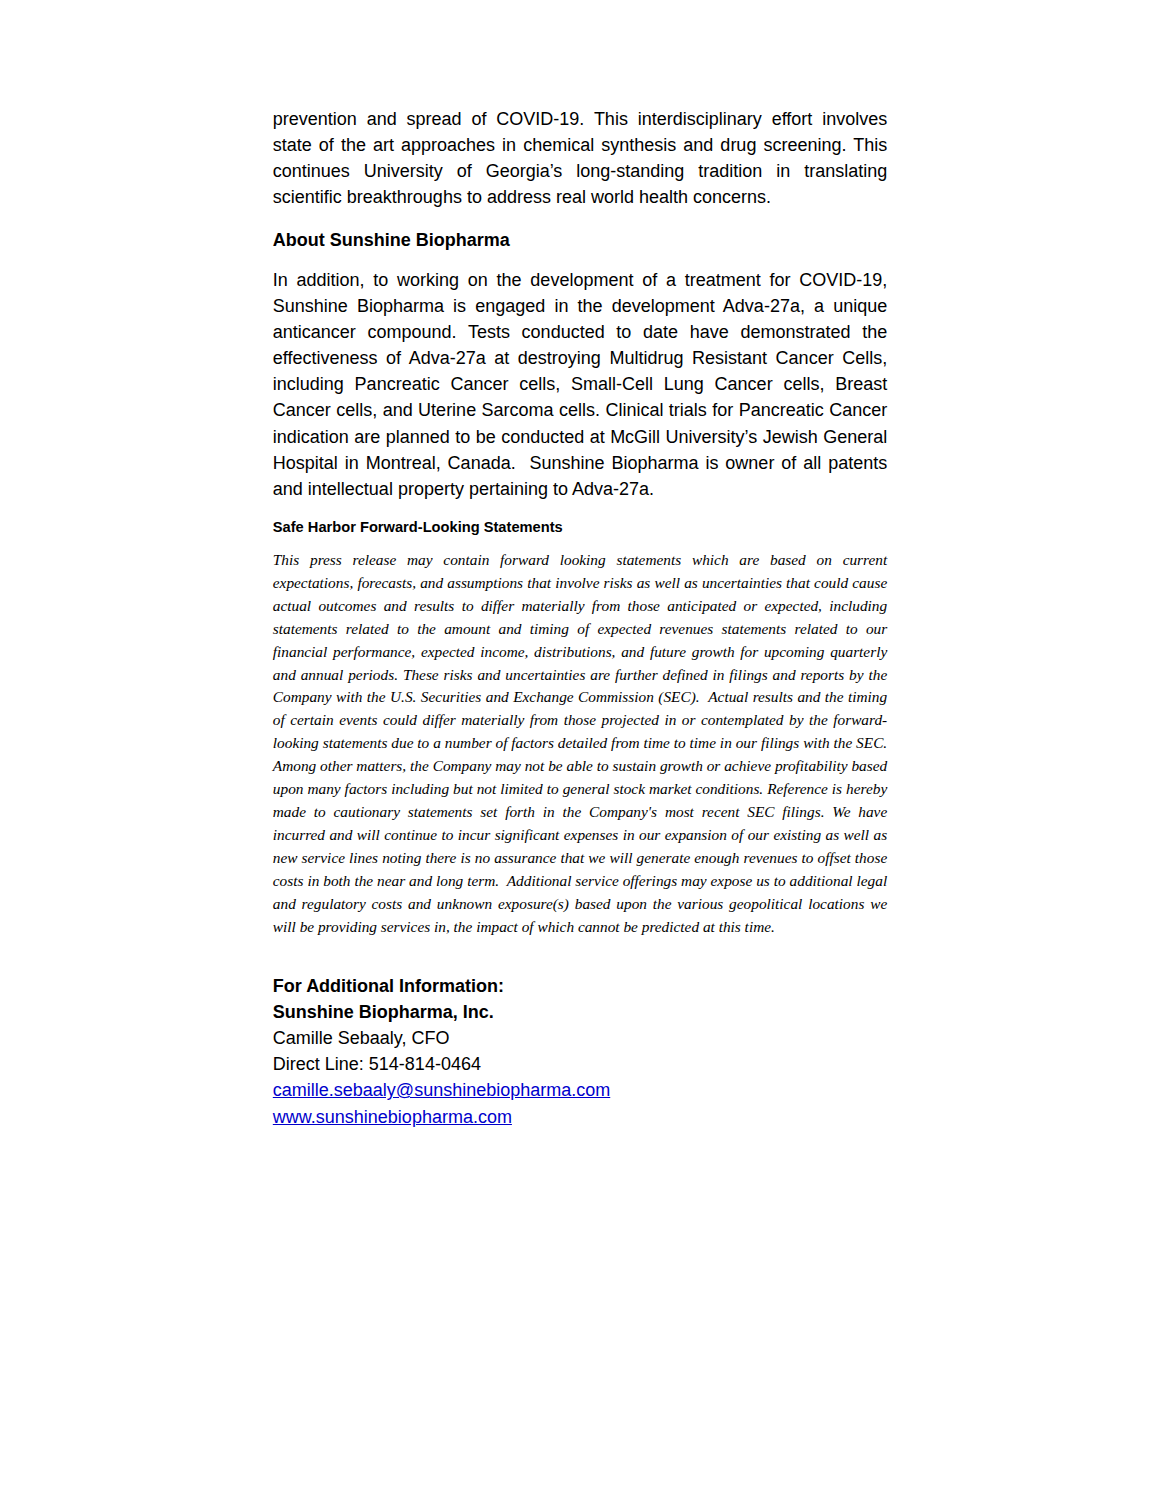prevention and spread of COVID-19. This interdisciplinary effort involves state of the art approaches in chemical synthesis and drug screening. This continues University of Georgia’s long-standing tradition in translating scientific breakthroughs to address real world health concerns.
About Sunshine Biopharma
In addition, to working on the development of a treatment for COVID-19, Sunshine Biopharma is engaged in the development Adva-27a, a unique anticancer compound. Tests conducted to date have demonstrated the effectiveness of Adva-27a at destroying Multidrug Resistant Cancer Cells, including Pancreatic Cancer cells, Small-Cell Lung Cancer cells, Breast Cancer cells, and Uterine Sarcoma cells. Clinical trials for Pancreatic Cancer indication are planned to be conducted at McGill University’s Jewish General Hospital in Montreal, Canada. Sunshine Biopharma is owner of all patents and intellectual property pertaining to Adva-27a.
Safe Harbor Forward-Looking Statements
This press release may contain forward looking statements which are based on current expectations, forecasts, and assumptions that involve risks as well as uncertainties that could cause actual outcomes and results to differ materially from those anticipated or expected, including statements related to the amount and timing of expected revenues statements related to our financial performance, expected income, distributions, and future growth for upcoming quarterly and annual periods. These risks and uncertainties are further defined in filings and reports by the Company with the U.S. Securities and Exchange Commission (SEC). Actual results and the timing of certain events could differ materially from those projected in or contemplated by the forward-looking statements due to a number of factors detailed from time to time in our filings with the SEC. Among other matters, the Company may not be able to sustain growth or achieve profitability based upon many factors including but not limited to general stock market conditions. Reference is hereby made to cautionary statements set forth in the Company's most recent SEC filings. We have incurred and will continue to incur significant expenses in our expansion of our existing as well as new service lines noting there is no assurance that we will generate enough revenues to offset those costs in both the near and long term. Additional service offerings may expose us to additional legal and regulatory costs and unknown exposure(s) based upon the various geopolitical locations we will be providing services in, the impact of which cannot be predicted at this time.
For Additional Information:
Sunshine Biopharma, Inc.
Camille Sebaaly, CFO
Direct Line: 514-814-0464
camille.sebaaly@sunshinebiopharma.com
www.sunshinebiopharma.com